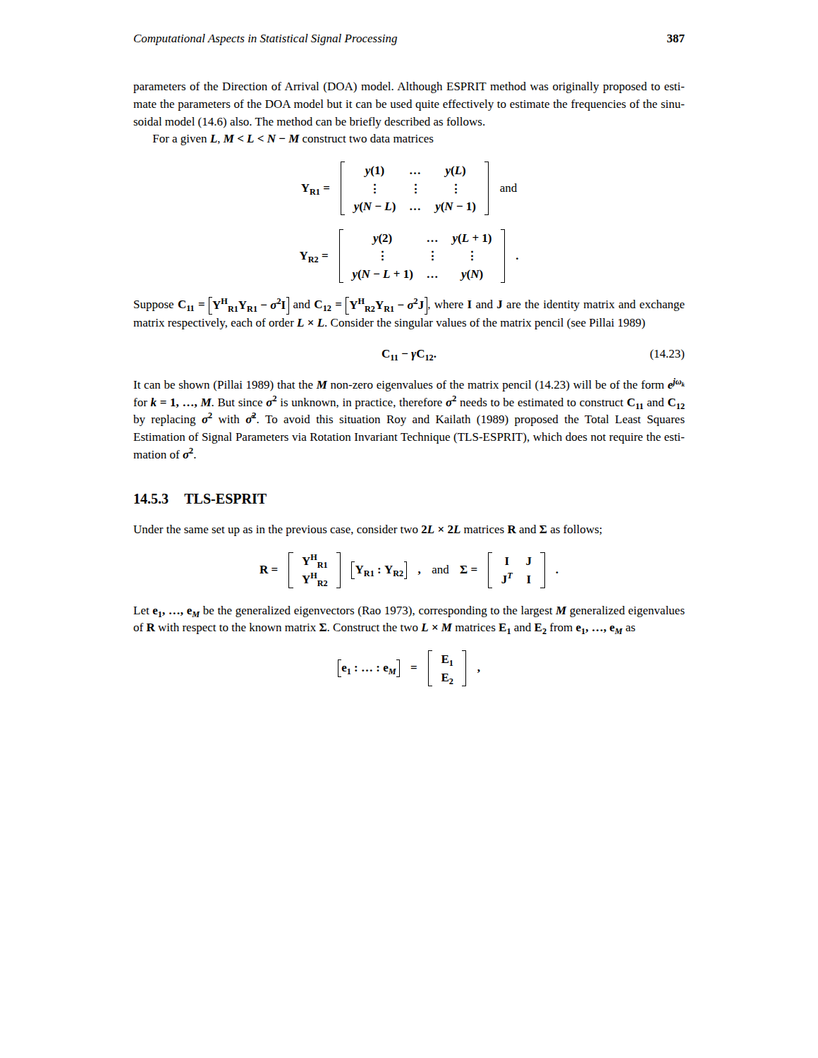Computational Aspects in Statistical Signal Processing 387
parameters of the Direction of Arrival (DOA) model. Although ESPRIT method was originally proposed to estimate the parameters of the DOA model but it can be used quite effectively to estimate the frequencies of the sinusoidal model (14.6) also. The method can be briefly described as follows.
For a given L, M < L < N − M construct two data matrices
YR1 =
| y (1) | … | y ( L ) |
| ⋮ | ⋮ | ⋮ |
| y ( N − L ) | … | y ( N − 1) |
and
YR2 =
| y (2) | … | y ( L + 1) |
| ⋮ | ⋮ | ⋮ |
| y ( N − L + 1) | … | y ( N ) |
.
Suppose C11 = YHR1YR1 − σ2I and C12 = YHR2YR1 − σ2J, where I and J are the identity matrix and exchange matrix respectively, each of order L × L. Consider the singular values of the matrix pencil (see Pillai 1989)
C11 − γC12. (14.23)
It can be shown (Pillai 1989) that the M non-zero eigenvalues of the matrix pencil (14.23) will be of the form ejωk for k = 1, …, M. But since σ2 is unknown, in practice, therefore σ2 needs to be estimated to construct C11 and C12 by replacing σ2 with σ̂2. To avoid this situation Roy and Kailath (1989) proposed the Total Least Squares Estimation of Signal Parameters via Rotation Invariant Technique (TLS-ESPRIT), which does not require the estimation of σ2.
14.5.3 TLS-ESPRIT
Under the same set up as in the previous case, consider two 2L × 2L matrices R and Σ as follows;
R =
| Y H R1 |
| Y H R2 |
YR1 : YR2, and Σ =
| I | J |
| J T | I |
.
Let e1, …, eM be the generalized eigenvectors (Rao 1973), corresponding to the largest M generalized eigenvalues of R with respect to the known matrix Σ. Construct the two L × M matrices E1 and E2 from e1, …, eM as
e1 : … : eM =
| E 1 |
| E 2 |
,